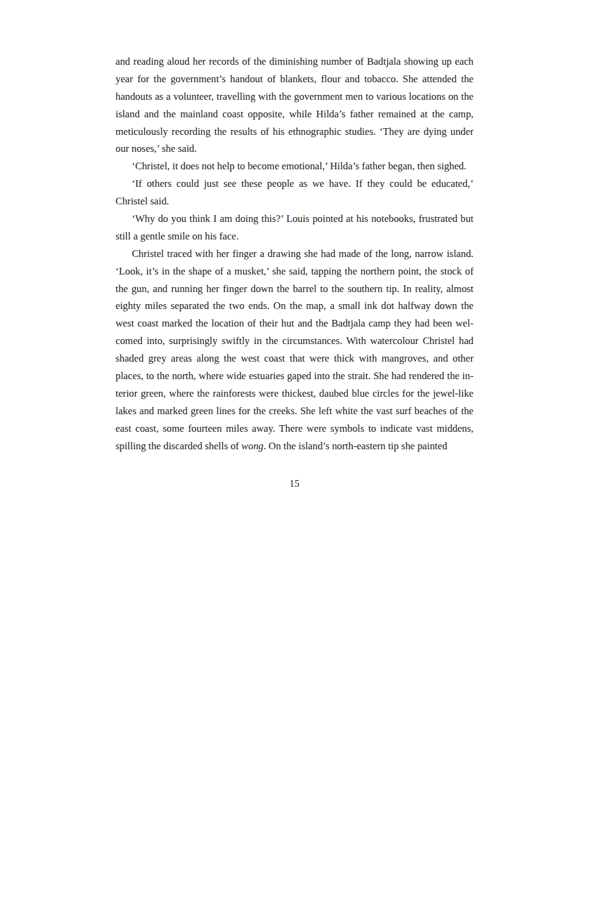and reading aloud her records of the diminishing number of Badtjala showing up each year for the government’s handout of blankets, flour and tobacco. She attended the handouts as a volunteer, travelling with the government men to various locations on the island and the mainland coast opposite, while Hilda’s father remained at the camp, meticulously recording the results of his ethnographic studies. ‘They are dying under our noses,’ she said.
‘Christel, it does not help to become emotional,’ Hilda’s father began, then sighed.
‘If others could just see these people as we have. If they could be educated,’ Christel said.
‘Why do you think I am doing this?’ Louis pointed at his notebooks, frustrated but still a gentle smile on his face.
Christel traced with her finger a drawing she had made of the long, narrow island. ‘Look, it’s in the shape of a musket,’ she said, tapping the northern point, the stock of the gun, and running her finger down the barrel to the southern tip. In reality, almost eighty miles separated the two ends. On the map, a small ink dot halfway down the west coast marked the location of their hut and the Badtjala camp they had been welcomed into, surprisingly swiftly in the circumstances. With watercolour Christel had shaded grey areas along the west coast that were thick with mangroves, and other places, to the north, where wide estuaries gaped into the strait. She had rendered the interior green, where the rainforests were thickest, daubed blue circles for the jewel-like lakes and marked green lines for the creeks. She left white the vast surf beaches of the east coast, some fourteen miles away. There were symbols to indicate vast middens, spilling the discarded shells of wong. On the island’s north-eastern tip she painted
15